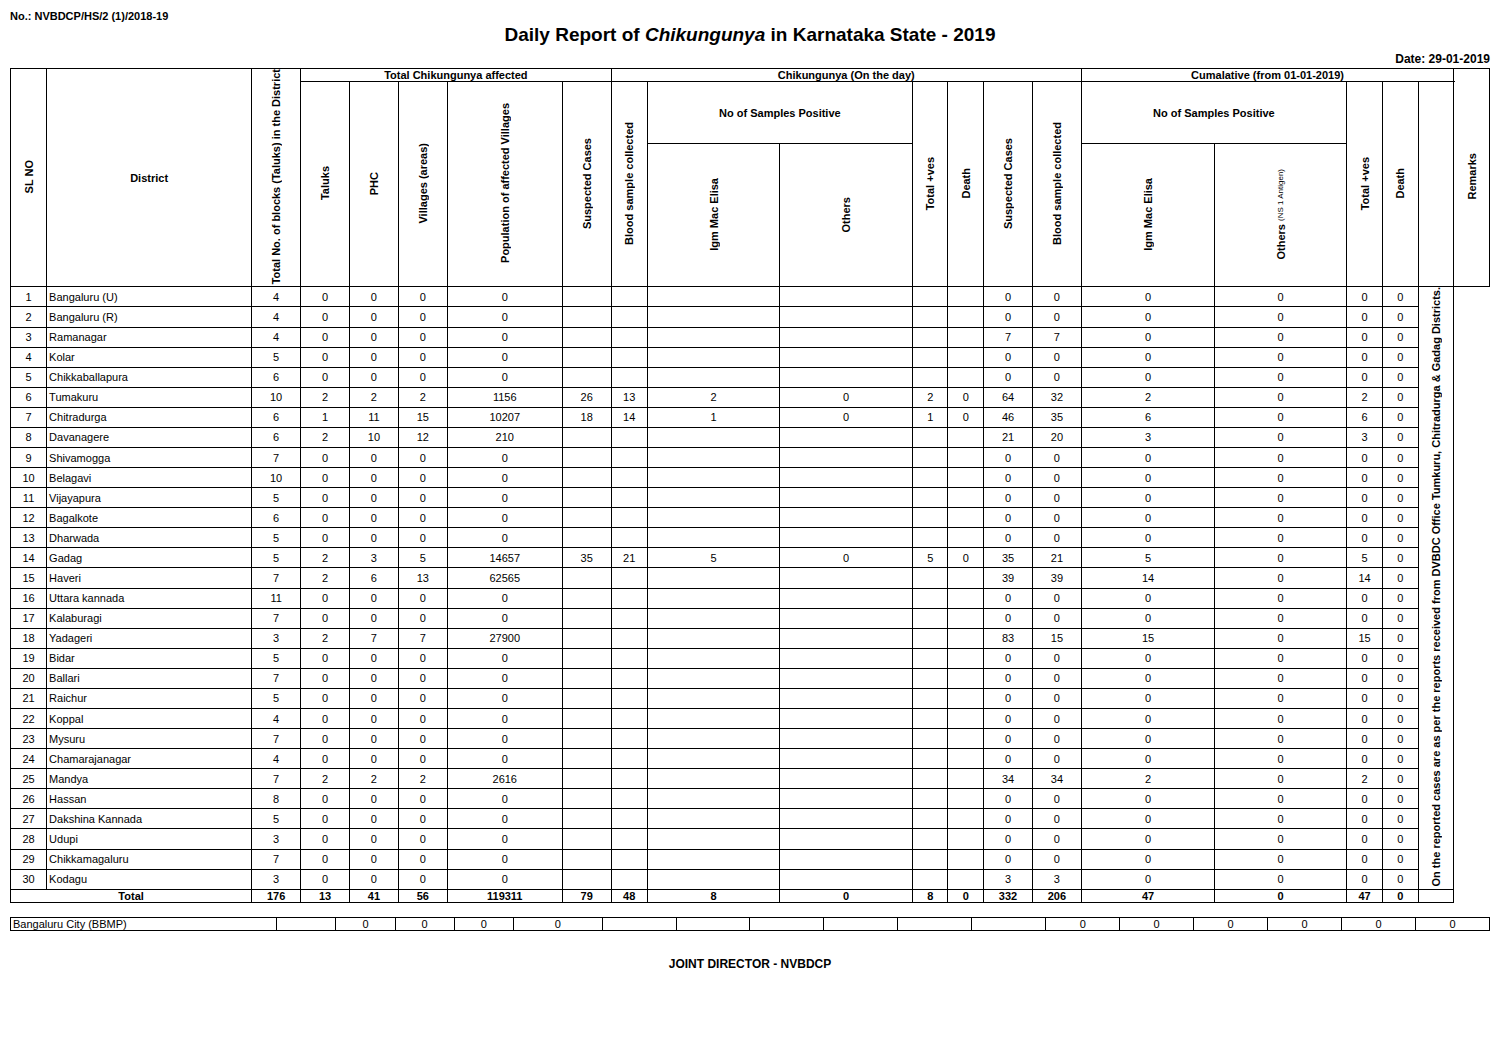No.: NVBDCP/HS/2 (1)/2018-19
Daily Report of Chikungunya in Karnataka State - 2019
Date: 29-01-2019
| SL NO | District | Total No. of blocks (Taluks) in the District | Total Chikungunya affected | Chikungunya (On the day) | Cumalative (from 01-01-2019) | Remarks |
| --- | --- | --- | --- | --- | --- | --- |
| Taluks | PHC | Villages (areas) | Population of affected Villages | Suspected Cases | Blood sample collected | No of Samples Positive | Total +ves | Death | Suspected Cases | Blood sample collected | No of Samples Positive | Total +ves | Death |
| Igm Mac Elisa | Others | Igm Mac Elisa | Others (NS 1 Antigen) |
| 1 | Bangaluru (U) | 4 | 0 | 0 | 0 | 0 | | | | | | | 0 | 0 | 0 | 0 | 0 | 0 | On the reported cases are as per the reports received from DVBDC Office Tumkuru, Chitradurga & Gadag Districts. |
| 2 | Bangaluru (R) | 4 | 0 | 0 | 0 | 0 | | | | | | | 0 | 0 | 0 | 0 | 0 | 0 |
| 3 | Ramanagar | 4 | 0 | 0 | 0 | 0 | | | | | | | 7 | 7 | 0 | 0 | 0 | 0 |
| 4 | Kolar | 5 | 0 | 0 | 0 | 0 | | | | | | | 0 | 0 | 0 | 0 | 0 | 0 |
| 5 | Chikkaballapura | 6 | 0 | 0 | 0 | 0 | | | | | | | 0 | 0 | 0 | 0 | 0 | 0 |
| 6 | Tumakuru | 10 | 2 | 2 | 2 | 1156 | 26 | 13 | 2 | 0 | 2 | 0 | 64 | 32 | 2 | 0 | 2 | 0 |
| 7 | Chitradurga | 6 | 1 | 11 | 15 | 10207 | 18 | 14 | 1 | 0 | 1 | 0 | 46 | 35 | 6 | 0 | 6 | 0 |
| 8 | Davanagere | 6 | 2 | 10 | 12 | 210 | | | | | | | 21 | 20 | 3 | 0 | 3 | 0 |
| 9 | Shivamogga | 7 | 0 | 0 | 0 | 0 | | | | | | | 0 | 0 | 0 | 0 | 0 | 0 |
| 10 | Belagavi | 10 | 0 | 0 | 0 | 0 | | | | | | | 0 | 0 | 0 | 0 | 0 | 0 |
| 11 | Vijayapura | 5 | 0 | 0 | 0 | 0 | | | | | | | 0 | 0 | 0 | 0 | 0 | 0 |
| 12 | Bagalkote | 6 | 0 | 0 | 0 | 0 | | | | | | | 0 | 0 | 0 | 0 | 0 | 0 |
| 13 | Dharwada | 5 | 0 | 0 | 0 | 0 | | | | | | | 0 | 0 | 0 | 0 | 0 | 0 |
| 14 | Gadag | 5 | 2 | 3 | 5 | 14657 | 35 | 21 | 5 | 0 | 5 | 0 | 35 | 21 | 5 | 0 | 5 | 0 |
| 15 | Haveri | 7 | 2 | 6 | 13 | 62565 | | | | | | | 39 | 39 | 14 | 0 | 14 | 0 |
| 16 | Uttara kannada | 11 | 0 | 0 | 0 | 0 | | | | | | | 0 | 0 | 0 | 0 | 0 | 0 |
| 17 | Kalaburagi | 7 | 0 | 0 | 0 | 0 | | | | | | | 0 | 0 | 0 | 0 | 0 | 0 |
| 18 | Yadageri | 3 | 2 | 7 | 7 | 27900 | | | | | | | 83 | 15 | 15 | 0 | 15 | 0 |
| 19 | Bidar | 5 | 0 | 0 | 0 | 0 | | | | | | | 0 | 0 | 0 | 0 | 0 | 0 |
| 20 | Ballari | 7 | 0 | 0 | 0 | 0 | | | | | | | 0 | 0 | 0 | 0 | 0 | 0 |
| 21 | Raichur | 5 | 0 | 0 | 0 | 0 | | | | | | | 0 | 0 | 0 | 0 | 0 | 0 |
| 22 | Koppal | 4 | 0 | 0 | 0 | 0 | | | | | | | 0 | 0 | 0 | 0 | 0 | 0 |
| 23 | Mysuru | 7 | 0 | 0 | 0 | 0 | | | | | | | 0 | 0 | 0 | 0 | 0 | 0 |
| 24 | Chamarajanagar | 4 | 0 | 0 | 0 | 0 | | | | | | | 0 | 0 | 0 | 0 | 0 | 0 |
| 25 | Mandya | 7 | 2 | 2 | 2 | 2616 | | | | | | | 34 | 34 | 2 | 0 | 2 | 0 |
| 26 | Hassan | 8 | 0 | 0 | 0 | 0 | | | | | | | 0 | 0 | 0 | 0 | 0 | 0 |
| 27 | Dakshina Kannada | 5 | 0 | 0 | 0 | 0 | | | | | | | 0 | 0 | 0 | 0 | 0 | 0 |
| 28 | Udupi | 3 | 0 | 0 | 0 | 0 | | | | | | | 0 | 0 | 0 | 0 | 0 | 0 |
| 29 | Chikkamagaluru | 7 | 0 | 0 | 0 | 0 | | | | | | | 0 | 0 | 0 | 0 | 0 | 0 |
| 30 | Kodagu | 3 | 0 | 0 | 0 | 0 | | | | | | | 3 | 3 | 0 | 0 | 0 | 0 |
| Total | 176 | 13 | 41 | 56 | 119311 | 79 | 48 | 8 | 0 | 8 | 0 | 332 | 206 | 47 | 0 | 47 | 0 | |
| Bangaluru City (BBMP) | | 0 | 0 | 0 | 0 | | | | | | | 0 | 0 | 0 | 0 | 0 | 0 |
JOINT DIRECTOR - NVBDCP